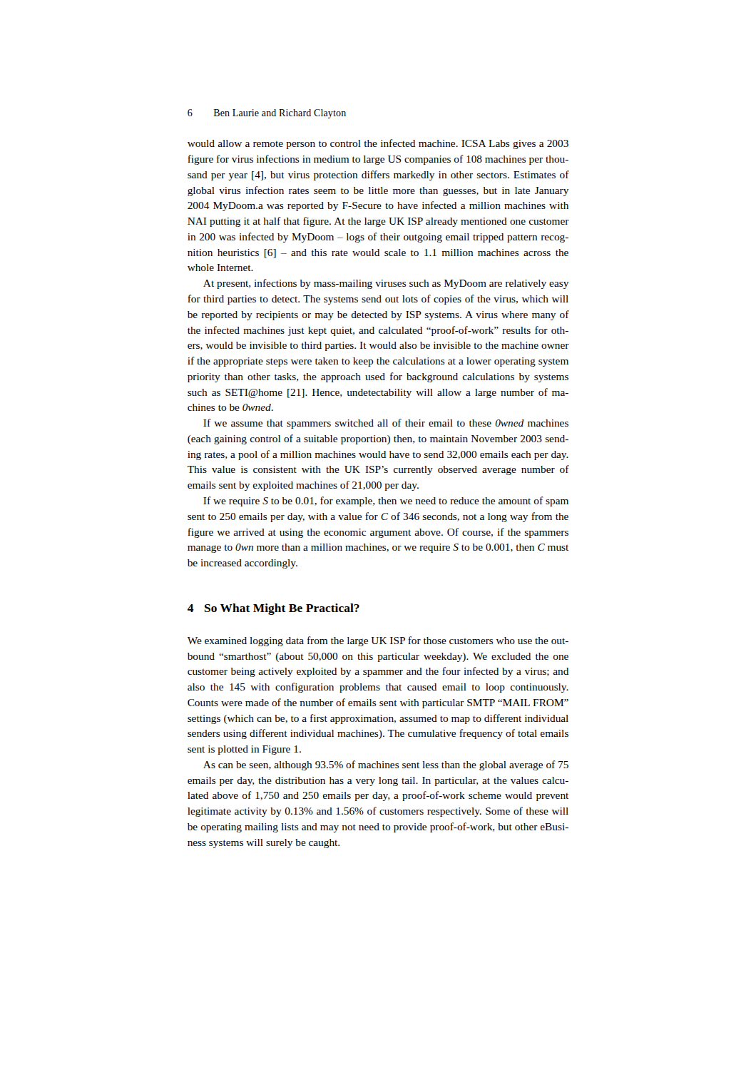6 Ben Laurie and Richard Clayton
would allow a remote person to control the infected machine. ICSA Labs gives a 2003 figure for virus infections in medium to large US companies of 108 machines per thousand per year [4], but virus protection differs markedly in other sectors. Estimates of global virus infection rates seem to be little more than guesses, but in late January 2004 MyDoom.a was reported by F-Secure to have infected a million machines with NAI putting it at half that figure. At the large UK ISP already mentioned one customer in 200 was infected by MyDoom – logs of their outgoing email tripped pattern recognition heuristics [6] – and this rate would scale to 1.1 million machines across the whole Internet.
At present, infections by mass-mailing viruses such as MyDoom are relatively easy for third parties to detect. The systems send out lots of copies of the virus, which will be reported by recipients or may be detected by ISP systems. A virus where many of the infected machines just kept quiet, and calculated “proof-of-work” results for others, would be invisible to third parties. It would also be invisible to the machine owner if the appropriate steps were taken to keep the calculations at a lower operating system priority than other tasks, the approach used for background calculations by systems such as SETI@home [21]. Hence, undetectability will allow a large number of machines to be 0wned.
If we assume that spammers switched all of their email to these 0wned machines (each gaining control of a suitable proportion) then, to maintain November 2003 sending rates, a pool of a million machines would have to send 32,000 emails each per day. This value is consistent with the UK ISP’s currently observed average number of emails sent by exploited machines of 21,000 per day.
If we require S to be 0.01, for example, then we need to reduce the amount of spam sent to 250 emails per day, with a value for C of 346 seconds, not a long way from the figure we arrived at using the economic argument above. Of course, if the spammers manage to 0wn more than a million machines, or we require S to be 0.001, then C must be increased accordingly.
4 So What Might Be Practical?
We examined logging data from the large UK ISP for those customers who use the outbound “smarthost” (about 50,000 on this particular weekday). We excluded the one customer being actively exploited by a spammer and the four infected by a virus; and also the 145 with configuration problems that caused email to loop continuously. Counts were made of the number of emails sent with particular SMTP “MAIL FROM” settings (which can be, to a first approximation, assumed to map to different individual senders using different individual machines). The cumulative frequency of total emails sent is plotted in Figure 1.
As can be seen, although 93.5% of machines sent less than the global average of 75 emails per day, the distribution has a very long tail. In particular, at the values calculated above of 1,750 and 250 emails per day, a proof-of-work scheme would prevent legitimate activity by 0.13% and 1.56% of customers respectively. Some of these will be operating mailing lists and may not need to provide proof-of-work, but other eBusiness systems will surely be caught.